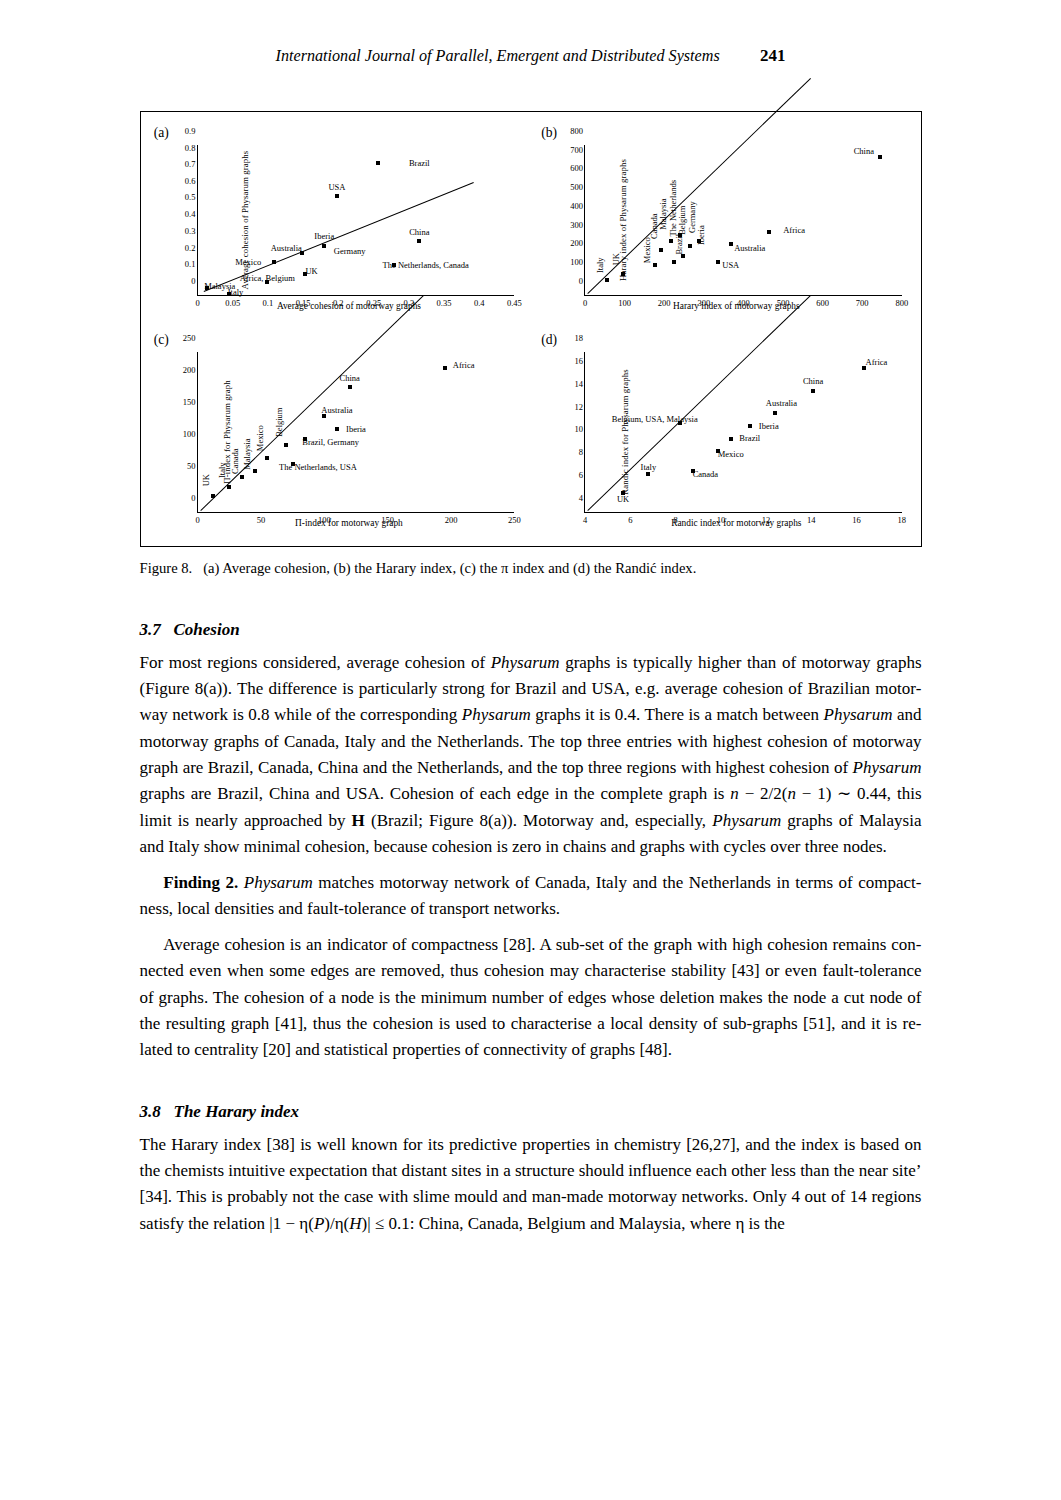International Journal of Parallel, Emergent and Distributed Systems 241
(a)
Average cohesion of Physarum graphs 0.9 0.8 0.7 0.6 0.5 0.4 0.3 0.2 0.1 0 0 0.05 0.1 0.15 0.2 0.25 0.3 0.35 0.4 0.45
Brazil USA China Iberia Australia Germany Mexico The Netherlands, Canada UK Africa, Belgium Malaysia Italy
Average cohesion of motorway graphs
(b)
Harary index of Physarum graphs 800 700 600 500 400 300 200 100 0 0 100 200 300 400 500 600 700 800
China Africa Australia USA Germany Belgium The Netherlands Malaysia Canada Iberia Brazil Mexico UK Italy
Harary index of motorway graphs
(c)
Π-index for Physarum graph 250 200 150 100 50 0 0 50 100 150 200 250
Africa China Australia Iberia Brazil, Germany Belgium The Netherlands, USA Mexico Malaysia Canada Italy UK
Π-index for motorway graph
(d)
Randic index for Physarum graphs 18 16 14 12 10 8 6 4 4 6 8 10 12 14 16 18
Africa China Australia Iberia Brazil Belgium, USA, Malaysia Mexico Canada Italy UK
Randic index for motorway graphs
Figure 8. (a) Average cohesion, (b) the Harary index, (c) the π index and (d) the Randić index.
3.7 Cohesion
For most regions considered, average cohesion of Physarum graphs is typically higher than of motorway graphs (Figure 8(a)). The difference is particularly strong for Brazil and USA, e.g. average cohesion of Brazilian motorway network is 0.8 while of the corresponding Physarum graphs it is 0.4. There is a match between Physarum and motorway graphs of Canada, Italy and the Netherlands. The top three entries with highest cohesion of motorway graph are Brazil, Canada, China and the Netherlands, and the top three regions with highest cohesion of Physarum graphs are Brazil, China and USA. Cohesion of each edge in the complete graph is n − 2/2(n − 1) ∼ 0.44, this limit is nearly approached by H (Brazil; Figure 8(a)). Motorway and, especially, Physarum graphs of Malaysia and Italy show minimal cohesion, because cohesion is zero in chains and graphs with cycles over three nodes.
Finding 2. Physarum matches motorway network of Canada, Italy and the Netherlands in terms of compactness, local densities and fault-tolerance of transport networks.
Average cohesion is an indicator of compactness [28]. A sub-set of the graph with high cohesion remains connected even when some edges are removed, thus cohesion may characterise stability [43] or even fault-tolerance of graphs. The cohesion of a node is the minimum number of edges whose deletion makes the node a cut node of the resulting graph [41], thus the cohesion is used to characterise a local density of sub-graphs [51], and it is related to centrality [20] and statistical properties of connectivity of graphs [48].
3.8 The Harary index
The Harary index [38] is well known for its predictive properties in chemistry [26,27], and the index is based on the chemists intuitive expectation that distant sites in a structure should influence each other less than the near site’ [34]. This is probably not the case with slime mould and man-made motorway networks. Only 4 out of 14 regions satisfy the relation |1 − η(P)/η(H)| ≤ 0.1: China, Canada, Belgium and Malaysia, where η is the